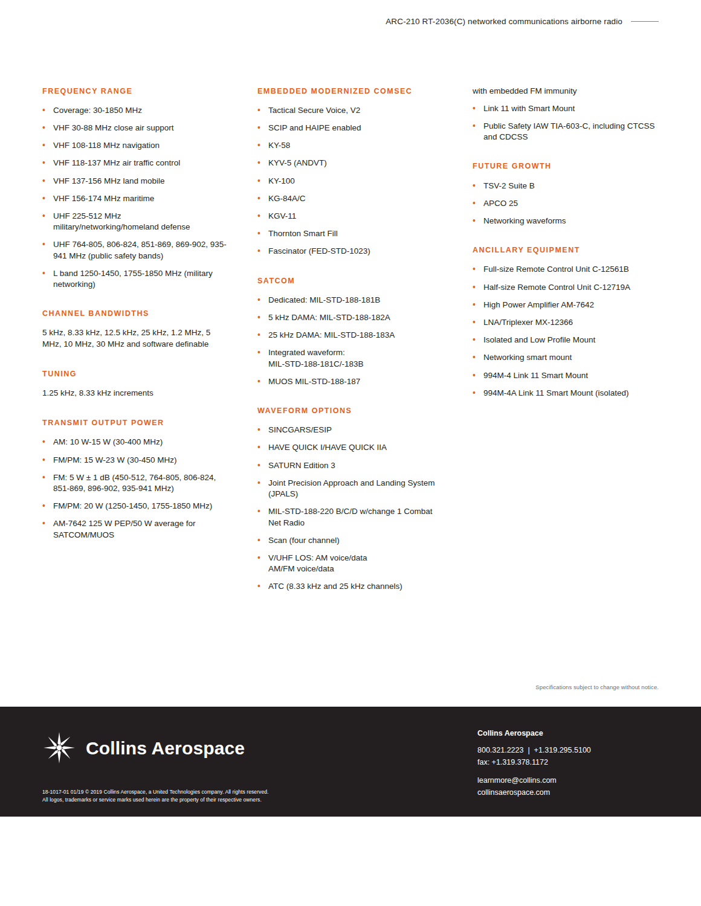ARC-210 RT-2036(C) networked communications airborne radio
Frequency range
Coverage: 30-1850 MHz
VHF 30-88 MHz close air support
VHF 108-118 MHz navigation
VHF 118-137 MHz air traffic control
VHF 137-156 MHz land mobile
VHF 156-174 MHz maritime
UHF 225-512 MHz military/networking/homeland defense
UHF 764-805, 806-824, 851-869, 869-902, 935-941 MHz (public safety bands)
L band 1250-1450, 1755-1850 MHz (military networking)
Channel bandwidths
5 kHz, 8.33 kHz, 12.5 kHz, 25 kHz, 1.2 MHz, 5 MHz, 10 MHz, 30 MHz and software definable
Tuning
1.25 kHz, 8.33 kHz increments
Transmit output power
AM: 10 W-15 W (30-400 MHz)
FM/PM: 15 W-23 W (30-450 MHz)
FM: 5 W ± 1 dB (450-512, 764-805, 806-824, 851-869, 896-902, 935-941 MHz)
FM/PM: 20 W (1250-1450, 1755-1850 MHz)
AM-7642 125 W PEP/50 W average for SATCOM/MUOS
Embedded modernized COMSEC
Tactical Secure Voice, V2
SCIP and HAIPE enabled
KY-58
KYV-5 (ANDVT)
KY-100
KG-84A/C
KGV-11
Thornton Smart Fill
Fascinator (FED-STD-1023)
SATCOM
Dedicated: MIL-STD-188-181B
5 kHz DAMA: MIL-STD-188-182A
25 kHz DAMA: MIL-STD-188-183A
Integrated waveform:
MIL-STD-188-181C/-183B
MUOS MIL-STD-188-187
Waveform options
SINCGARS/ESIP
HAVE QUICK I/HAVE QUICK IIA
SATURN Edition 3
Joint Precision Approach and Landing System (JPALS)
MIL-STD-188-220 B/C/D w/change 1 Combat Net Radio
Scan (four channel)
V/UHF LOS: AM voice/data
AM/FM voice/data
ATC (8.33 kHz and 25 kHz channels)
with embedded FM immunity
Link 11 with Smart Mount
Public Safety IAW TIA-603-C, including CTCSS and CDCSS
Future growth
TSV-2 Suite B
APCO 25
Networking waveforms
Ancillary equipment
Full-size Remote Control Unit C-12561B
Half-size Remote Control Unit C-12719A
High Power Amplifier AM-7642
LNA/Triplexer MX-12366
Isolated and Low Profile Mount
Networking smart mount
994M-4 Link 11 Smart Mount
994M-4A Link 11 Smart Mount (isolated)
Specifications subject to change without notice.
Collins Aerospace
Collins Aerospace
800.321.2223 | +1.319.295.5100
fax: +1.319.378.1172
learnmore@collins.com
collinsaerospace.com
18-1017-01 01/19 © 2019 Collins Aerospace, a United Technologies company. All rights reserved.
All logos, trademarks or service marks used herein are the property of their respective owners.